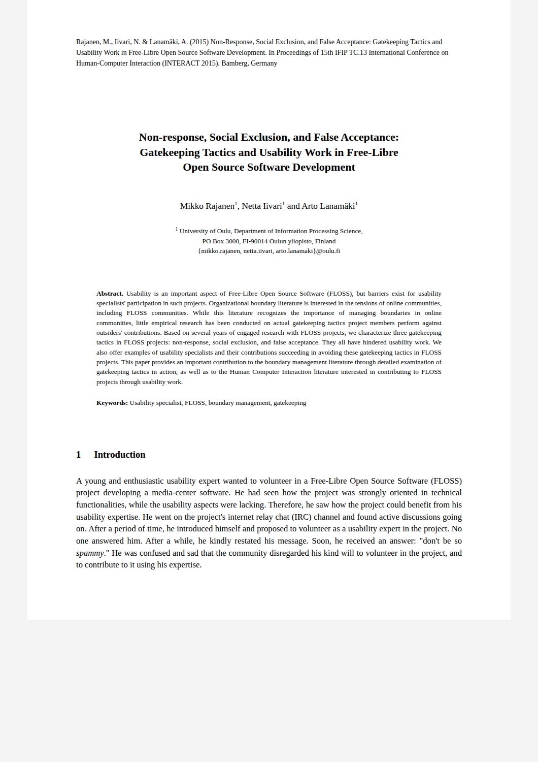Rajanen, M., Iivari, N. & Lanamäki, A. (2015) Non-Response, Social Exclusion, and False Acceptance: Gatekeeping Tactics and Usability Work in Free-Libre Open Source Software Development. In Proceedings of 15th IFIP TC.13 International Conference on Human-Computer Interaction (INTERACT 2015). Bamberg, Germany
Non-response, Social Exclusion, and False Acceptance:
Gatekeeping Tactics and Usability Work in Free-Libre
Open Source Software Development
Mikko Rajanen1, Netta Iivari1 and Arto Lanamäki1
1 University of Oulu, Department of Information Processing Science,
PO Box 3000, FI-90014 Oulun yliopisto, Finland
{mikko.rajanen, netta.iivari, arto.lanamaki}@oulu.fi
Abstract. Usability is an important aspect of Free-Libre Open Source Software (FLOSS), but barriers exist for usability specialists' participation in such projects. Organizational boundary literature is interested in the tensions of online communities, including FLOSS communities. While this literature recognizes the importance of managing boundaries in online communities, little empirical research has been conducted on actual gatekeeping tactics project members perform against outsiders' contributions. Based on several years of engaged research with FLOSS projects, we characterize three gatekeeping tactics in FLOSS projects: non-response, social exclusion, and false acceptance. They all have hindered usability work. We also offer examples of usability specialists and their contributions succeeding in avoiding these gatekeeping tactics in FLOSS projects. This paper provides an important contribution to the boundary management literature through detailed examination of gatekeeping tactics in action, as well as to the Human Computer Interaction literature interested in contributing to FLOSS projects through usability work.
Keywords: Usability specialist, FLOSS, boundary management, gatekeeping
1 Introduction
A young and enthusiastic usability expert wanted to volunteer in a Free-Libre Open Source Software (FLOSS) project developing a media-center software. He had seen how the project was strongly oriented in technical functionalities, while the usability aspects were lacking. Therefore, he saw how the project could benefit from his usability expertise. He went on the project's internet relay chat (IRC) channel and found active discussions going on. After a period of time, he introduced himself and proposed to volunteer as a usability expert in the project. No one answered him. After a while, he kindly restated his message. Soon, he received an answer: "don't be so spammy." He was confused and sad that the community disregarded his kind will to volunteer in the project, and to contribute to it using his expertise.